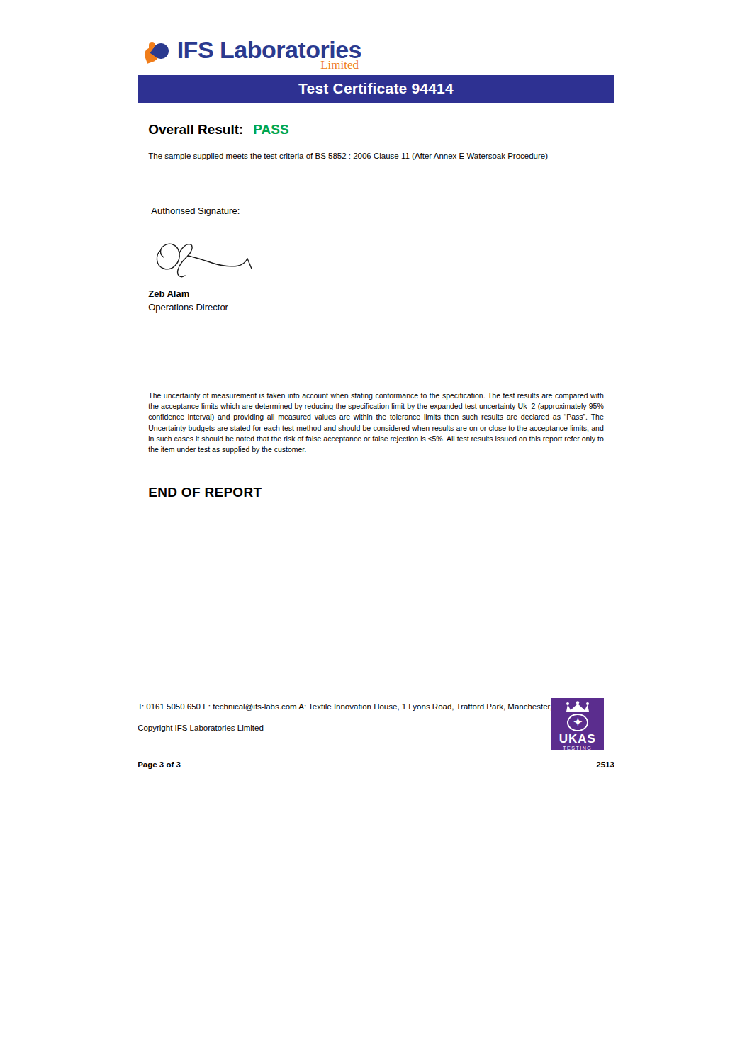IFS Laboratories
Limited
Test Certificate 94414
Overall Result:PASS
The sample supplied meets the test criteria of BS 5852 : 2006 Clause 11 (After Annex E Watersoak Procedure)
Authorised Signature:
Zeb Alam
Operations Director
The uncertainty of measurement is taken into account when stating conformance to the specification. The test results are compared with the acceptance limits which are determined by reducing the specification limit by the expanded test uncertainty Uk=2 (approximately 95% confidence interval) and providing all measured values are within the tolerance limits then such results are declared as “Pass”. The Uncertainty budgets are stated for each test method and should be considered when results are on or close to the acceptance limits, and in such cases it should be noted that the risk of false acceptance or false rejection is ≤5%. All test results issued on this report refer only to the item under test as supplied by the customer.
END OF REPORT
T: 0161 5050 650 E: technical@ifs-labs.com A: Textile Innovation House, 1 Lyons Road, Trafford Park, Manchester, M17 1RN
Copyright IFS Laboratories Limited
✦
UKAS
TESTING
Page 3 of 3 2513